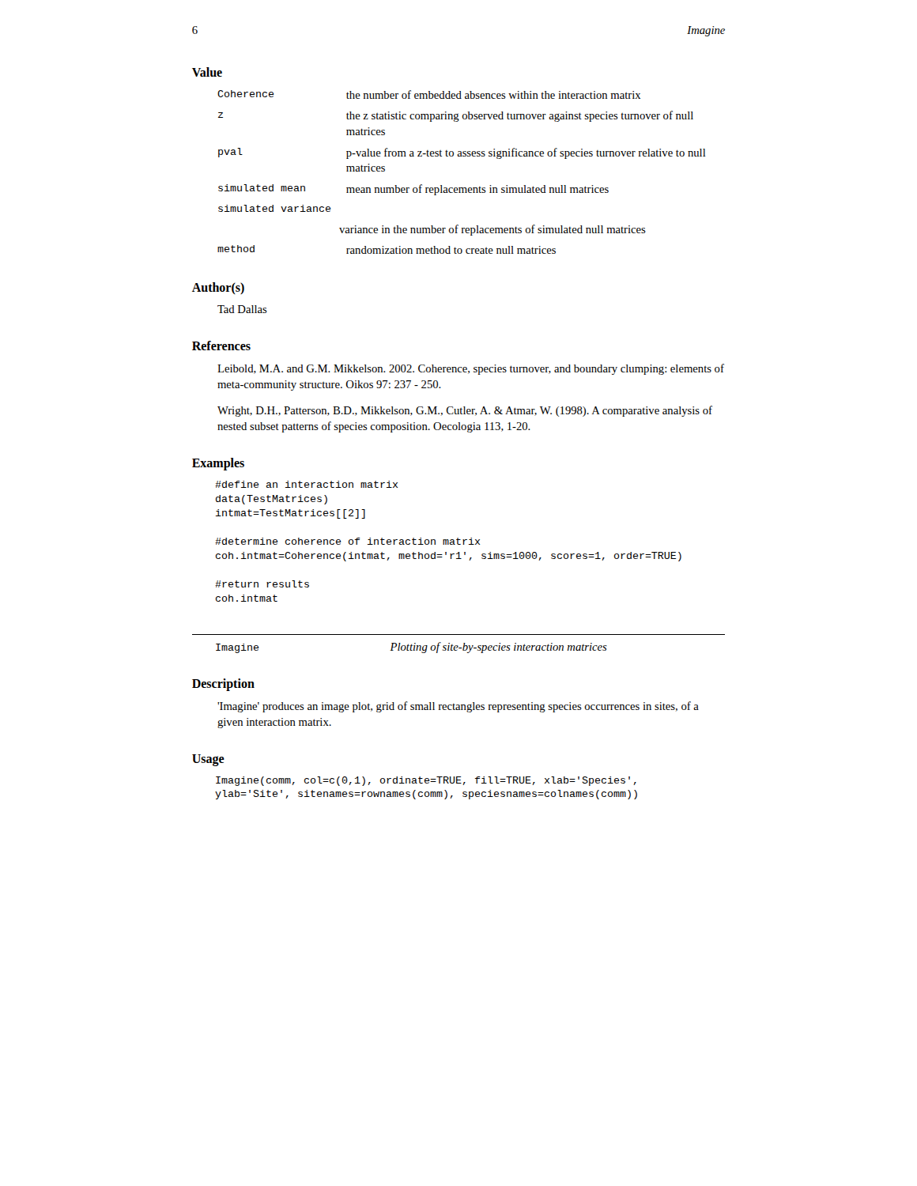6 Imagine
Value
Coherence
the number of embedded absences within the interaction matrix
z
the z statistic comparing observed turnover against species turnover of null matrices
pval
p-value from a z-test to assess significance of species turnover relative to null matrices
simulated mean
mean number of replacements in simulated null matrices
simulated variance
variance in the number of replacements of simulated null matrices
method
randomization method to create null matrices
Author(s)
Tad Dallas
References
Leibold, M.A. and G.M. Mikkelson. 2002. Coherence, species turnover, and boundary clumping: elements of meta-community structure. Oikos 97: 237 - 250.
Wright, D.H., Patterson, B.D., Mikkelson, G.M., Cutler, A. & Atmar, W. (1998). A comparative analysis of nested subset patterns of species composition. Oecologia 113, 1-20.
Examples
#define an interaction matrix
data(TestMatrices)
intmat=TestMatrices[[2]]

#determine coherence of interaction matrix
coh.intmat=Coherence(intmat, method='r1', sims=1000, scores=1, order=TRUE)

#return results
coh.intmat
Imagine Plotting of site-by-species interaction matrices
Description
'Imagine' produces an image plot, grid of small rectangles representing species occurrences in sites, of a given interaction matrix.
Usage
Imagine(comm, col=c(0,1), ordinate=TRUE, fill=TRUE, xlab='Species',
ylab='Site', sitenames=rownames(comm), speciesnames=colnames(comm))